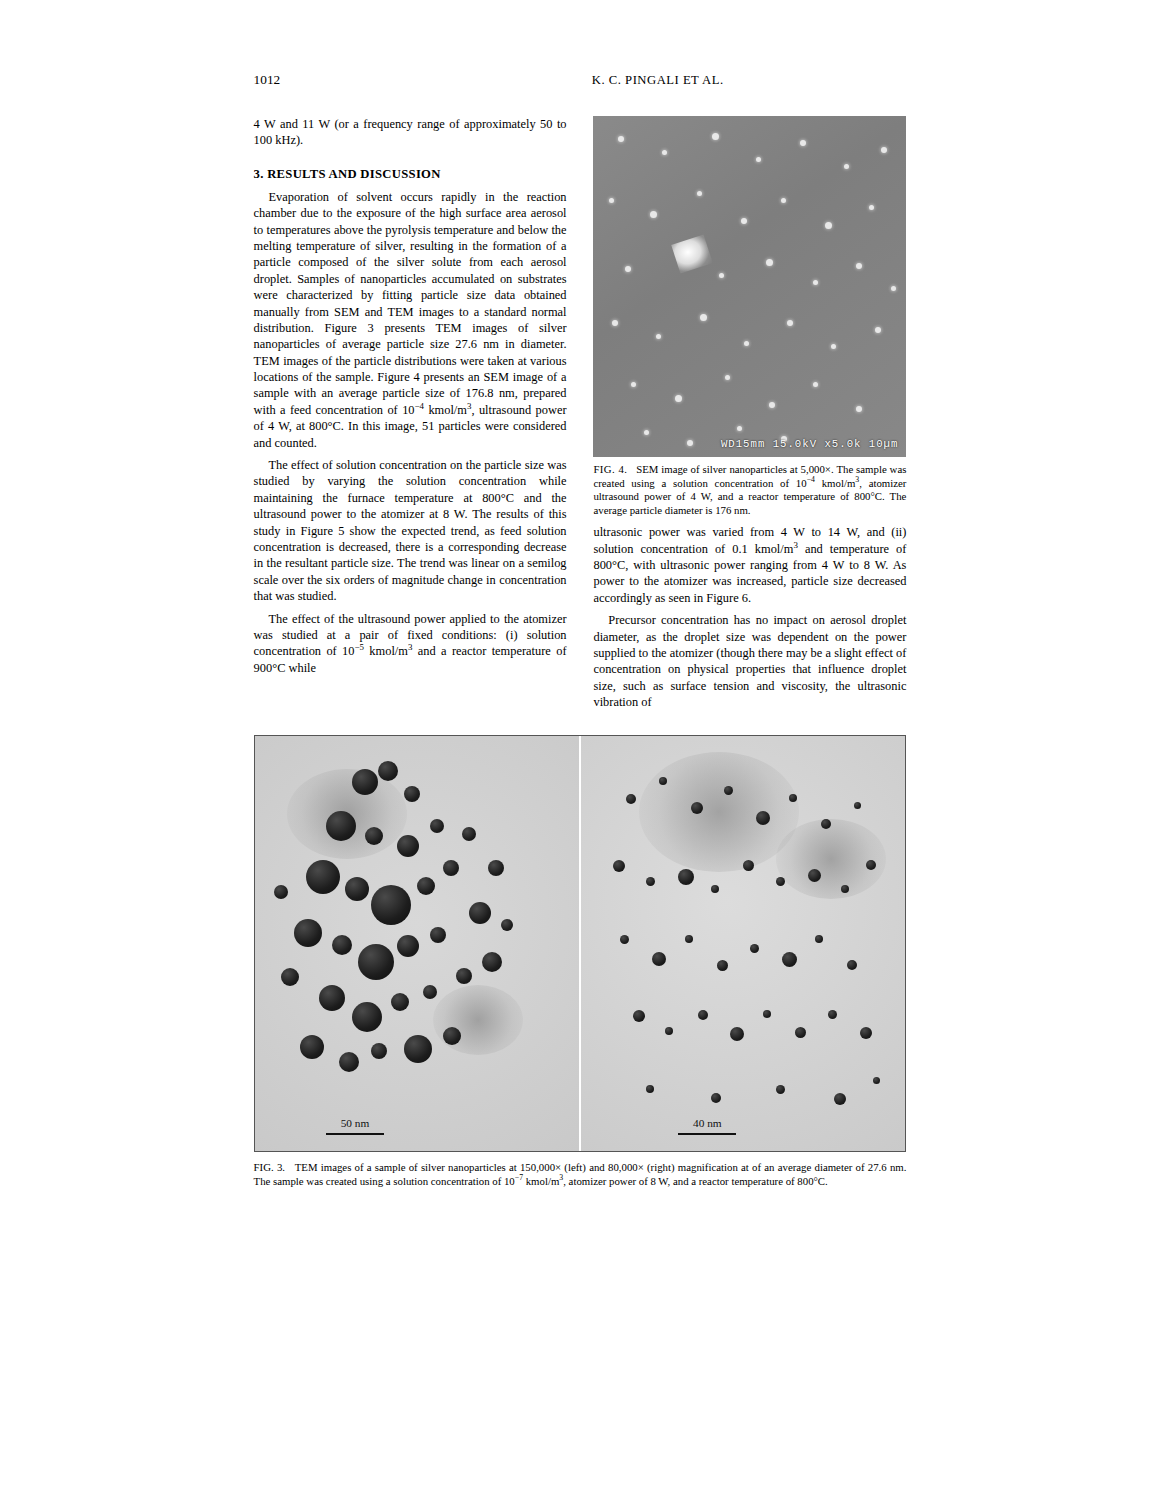1012 K. C. PINGALI ET AL.
4 W and 11 W (or a frequency range of approximately 50 to 100 kHz).
3. RESULTS AND DISCUSSION
Evaporation of solvent occurs rapidly in the reaction chamber due to the exposure of the high surface area aerosol to temperatures above the pyrolysis temperature and below the melting temperature of silver, resulting in the formation of a particle composed of the silver solute from each aerosol droplet. Samples of nanoparticles accumulated on substrates were characterized by fitting particle size data obtained manually from SEM and TEM images to a standard normal distribution. Figure 3 presents TEM images of silver nanoparticles of average particle size 27.6 nm in diameter. TEM images of the particle distributions were taken at various locations of the sample. Figure 4 presents an SEM image of a sample with an average particle size of 176.8 nm, prepared with a feed concentration of 10−4 kmol/m3, ultrasound power of 4 W, at 800°C. In this image, 51 particles were considered and counted.
The effect of solution concentration on the particle size was studied by varying the solution concentration while maintaining the furnace temperature at 800°C and the ultrasound power to the atomizer at 8 W. The results of this study in Figure 5 show the expected trend, as feed solution concentration is decreased, there is a corresponding decrease in the resultant particle size. The trend was linear on a semilog scale over the six orders of magnitude change in concentration that was studied.
The effect of the ultrasound power applied to the atomizer was studied at a pair of fixed conditions: (i) solution concentration of 10−5 kmol/m3 and a reactor temperature of 900°C while
WD15mm 15.0kV x5.0k 10µm
FIG. 4. SEM image of silver nanoparticles at 5,000×. The sample was created using a solution concentration of 10−4 kmol/m3, atomizer ultrasound power of 4 W, and a reactor temperature of 800°C. The average particle diameter is 176 nm.
ultrasonic power was varied from 4 W to 14 W, and (ii) solution concentration of 0.1 kmol/m3 and temperature of 800°C, with ultrasonic power ranging from 4 W to 8 W. As power to the atomizer was increased, particle size decreased accordingly as seen in Figure 6.
Precursor concentration has no impact on aerosol droplet diameter, as the droplet size was dependent on the power supplied to the atomizer (though there may be a slight effect of concentration on physical properties that influence droplet size, such as surface tension and viscosity, the ultrasonic vibration of
50 nm
40 nm
FIG. 3. TEM images of a sample of silver nanoparticles at 150,000× (left) and 80,000× (right) magnification at of an average diameter of 27.6 nm. The sample was created using a solution concentration of 10−7 kmol/m3, atomizer power of 8 W, and a reactor temperature of 800°C.